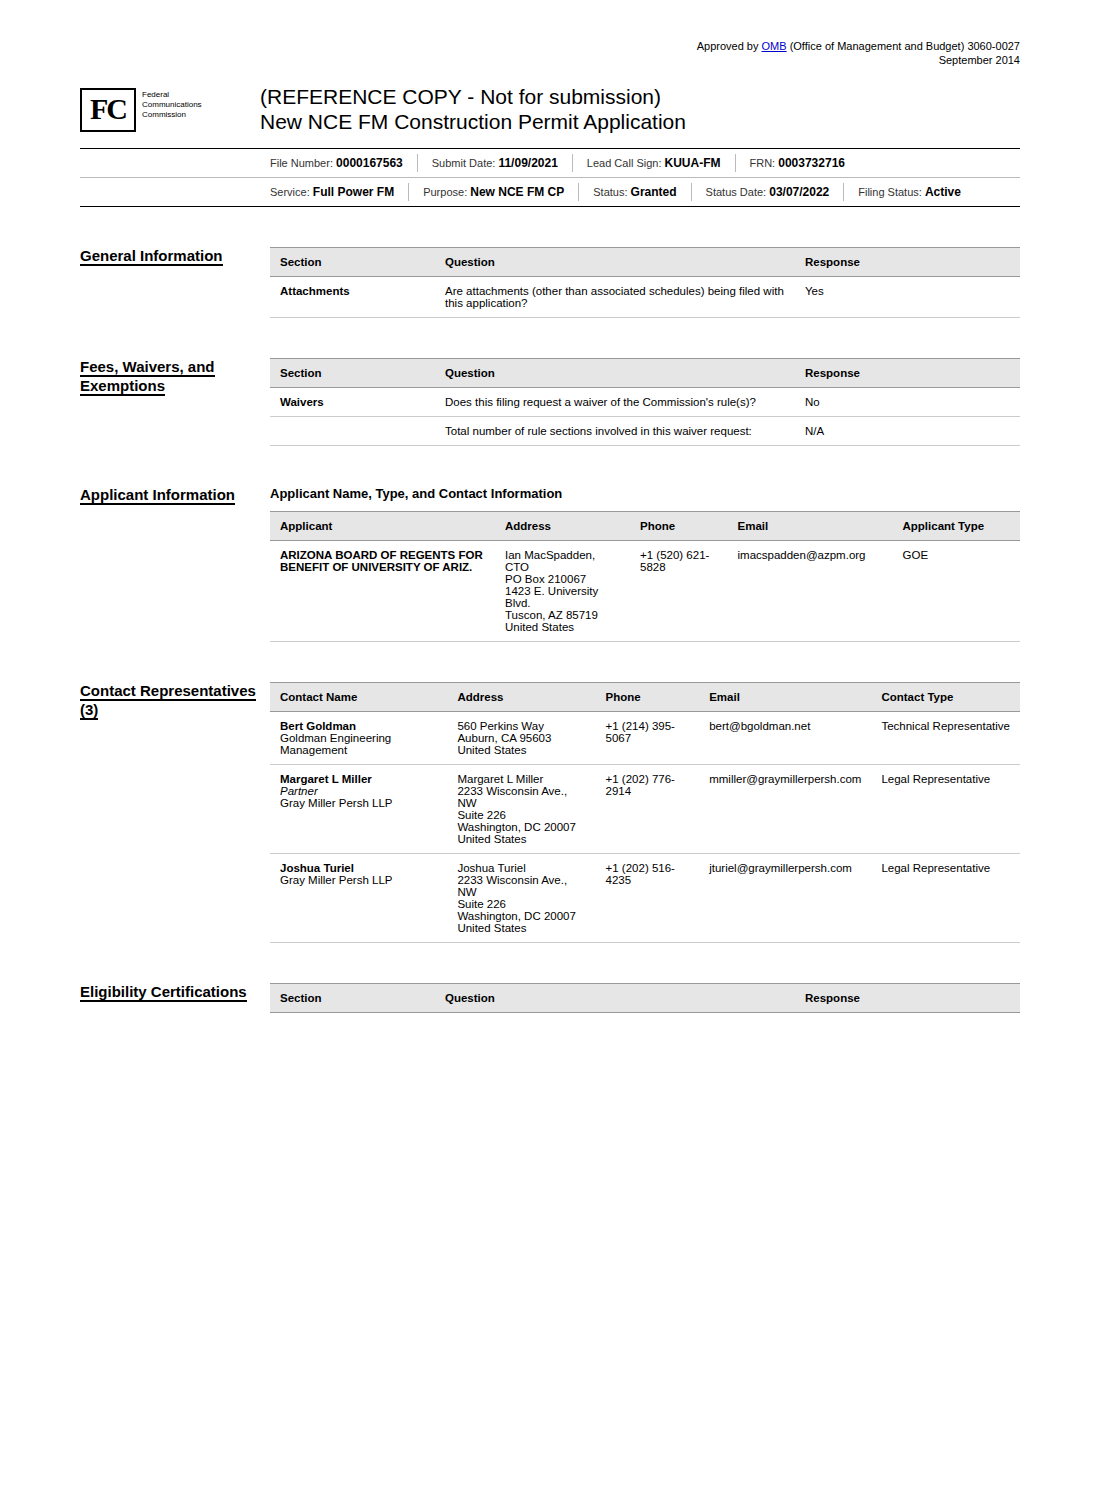Approved by OMB (Office of Management and Budget) 3060-0027
September 2014
FC Federal
Communications
Commission
(REFERENCE COPY - Not for submission)
New NCE FM Construction Permit Application
File Number: 0000167563
Submit Date: 11/09/2021
Lead Call Sign: KUUA-FM
FRN: 0003732716
Service: Full Power FM
Purpose: New NCE FM CP
Status: Granted
Status Date: 03/07/2022
Filing Status: Active
General Information
| Section | Question | Response |
| --- | --- | --- |
| Attachments | Are attachments (other than associated schedules) being filed with this application? | Yes |
Fees, Waivers, and Exemptions
| Section | Question | Response |
| --- | --- | --- |
| Waivers | Does this filing request a waiver of the Commission's rule(s)? | No |
| | Total number of rule sections involved in this waiver request: | N/A |
Applicant Information
Applicant Name, Type, and Contact Information
| Applicant | Address | Phone | Email | Applicant Type |
| --- | --- | --- | --- | --- |
| ARIZONA BOARD OF REGENTS FOR BENEFIT OF UNIVERSITY OF ARIZ. | Ian MacSpadden, CTO PO Box 210067 1423 E. University Blvd. Tuscon, AZ 85719 United States | +1 (520) 621-5828 | imacspadden@azpm.org | GOE |
Contact Representatives (3)
| Contact Name | Address | Phone | Email | Contact Type |
| --- | --- | --- | --- | --- |
| Bert Goldman Goldman Engineering Management | 560 Perkins Way Auburn, CA 95603 United States | +1 (214) 395-5067 | bert@bgoldman.net | Technical Representative |
| Margaret L Miller Partner Gray Miller Persh LLP | Margaret L Miller 2233 Wisconsin Ave., NW Suite 226 Washington, DC 20007 United States | +1 (202) 776-2914 | mmiller@graymillerpersh.com | Legal Representative |
| Joshua Turiel Gray Miller Persh LLP | Joshua Turiel 2233 Wisconsin Ave., NW Suite 226 Washington, DC 20007 United States | +1 (202) 516-4235 | jturiel@graymillerpersh.com | Legal Representative |
Eligibility Certifications
| Section | Question | Response |
| --- | --- | --- |